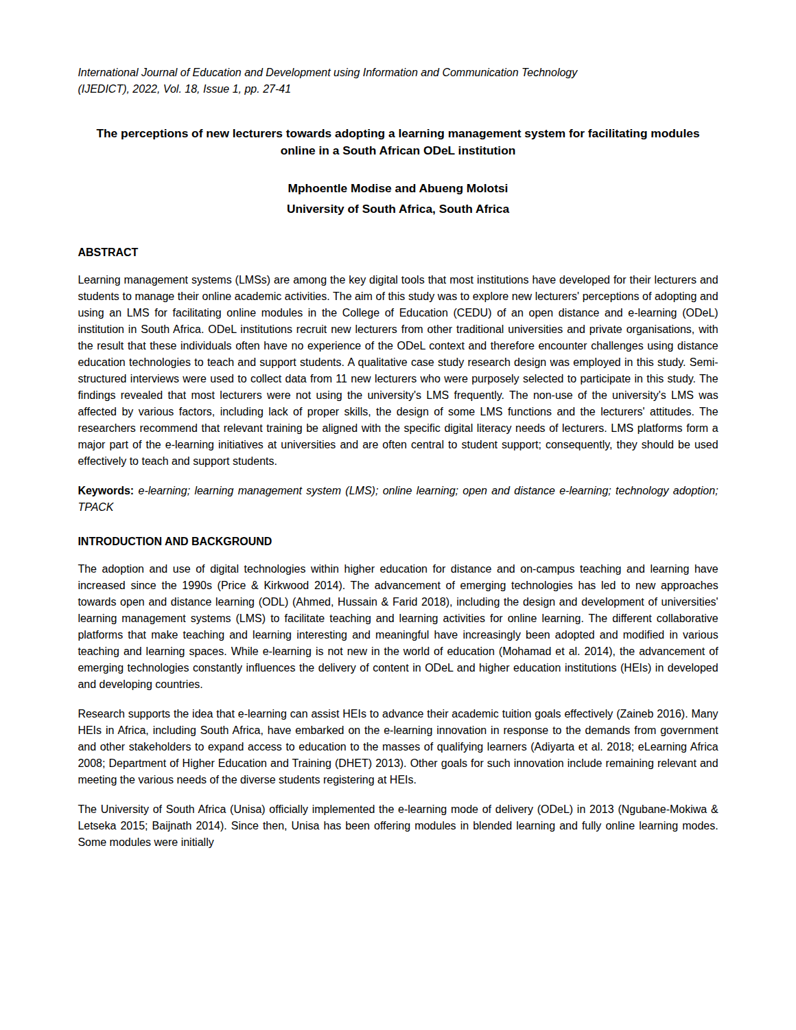International Journal of Education and Development using Information and Communication Technology
(IJEDICT), 2022, Vol. 18, Issue 1, pp. 27-41
The perceptions of new lecturers towards adopting a learning management system for facilitating modules online in a South African ODeL institution
Mphoentle Modise and Abueng Molotsi
University of South Africa, South Africa
ABSTRACT
Learning management systems (LMSs) are among the key digital tools that most institutions have developed for their lecturers and students to manage their online academic activities. The aim of this study was to explore new lecturers' perceptions of adopting and using an LMS for facilitating online modules in the College of Education (CEDU) of an open distance and e-learning (ODeL) institution in South Africa. ODeL institutions recruit new lecturers from other traditional universities and private organisations, with the result that these individuals often have no experience of the ODeL context and therefore encounter challenges using distance education technologies to teach and support students. A qualitative case study research design was employed in this study. Semi-structured interviews were used to collect data from 11 new lecturers who were purposely selected to participate in this study. The findings revealed that most lecturers were not using the university's LMS frequently. The non-use of the university's LMS was affected by various factors, including lack of proper skills, the design of some LMS functions and the lecturers' attitudes. The researchers recommend that relevant training be aligned with the specific digital literacy needs of lecturers. LMS platforms form a major part of the e-learning initiatives at universities and are often central to student support; consequently, they should be used effectively to teach and support students.
Keywords: e-learning; learning management system (LMS); online learning; open and distance e-learning; technology adoption; TPACK
INTRODUCTION AND BACKGROUND
The adoption and use of digital technologies within higher education for distance and on-campus teaching and learning have increased since the 1990s (Price & Kirkwood 2014). The advancement of emerging technologies has led to new approaches towards open and distance learning (ODL) (Ahmed, Hussain & Farid 2018), including the design and development of universities' learning management systems (LMS) to facilitate teaching and learning activities for online learning. The different collaborative platforms that make teaching and learning interesting and meaningful have increasingly been adopted and modified in various teaching and learning spaces. While e-learning is not new in the world of education (Mohamad et al. 2014), the advancement of emerging technologies constantly influences the delivery of content in ODeL and higher education institutions (HEIs) in developed and developing countries.
Research supports the idea that e-learning can assist HEIs to advance their academic tuition goals effectively (Zaineb 2016). Many HEIs in Africa, including South Africa, have embarked on the e-learning innovation in response to the demands from government and other stakeholders to expand access to education to the masses of qualifying learners (Adiyarta et al. 2018; eLearning Africa 2008; Department of Higher Education and Training (DHET) 2013). Other goals for such innovation include remaining relevant and meeting the various needs of the diverse students registering at HEIs.
The University of South Africa (Unisa) officially implemented the e-learning mode of delivery (ODeL) in 2013 (Ngubane-Mokiwa & Letseka 2015; Baijnath 2014). Since then, Unisa has been offering modules in blended learning and fully online learning modes. Some modules were initially